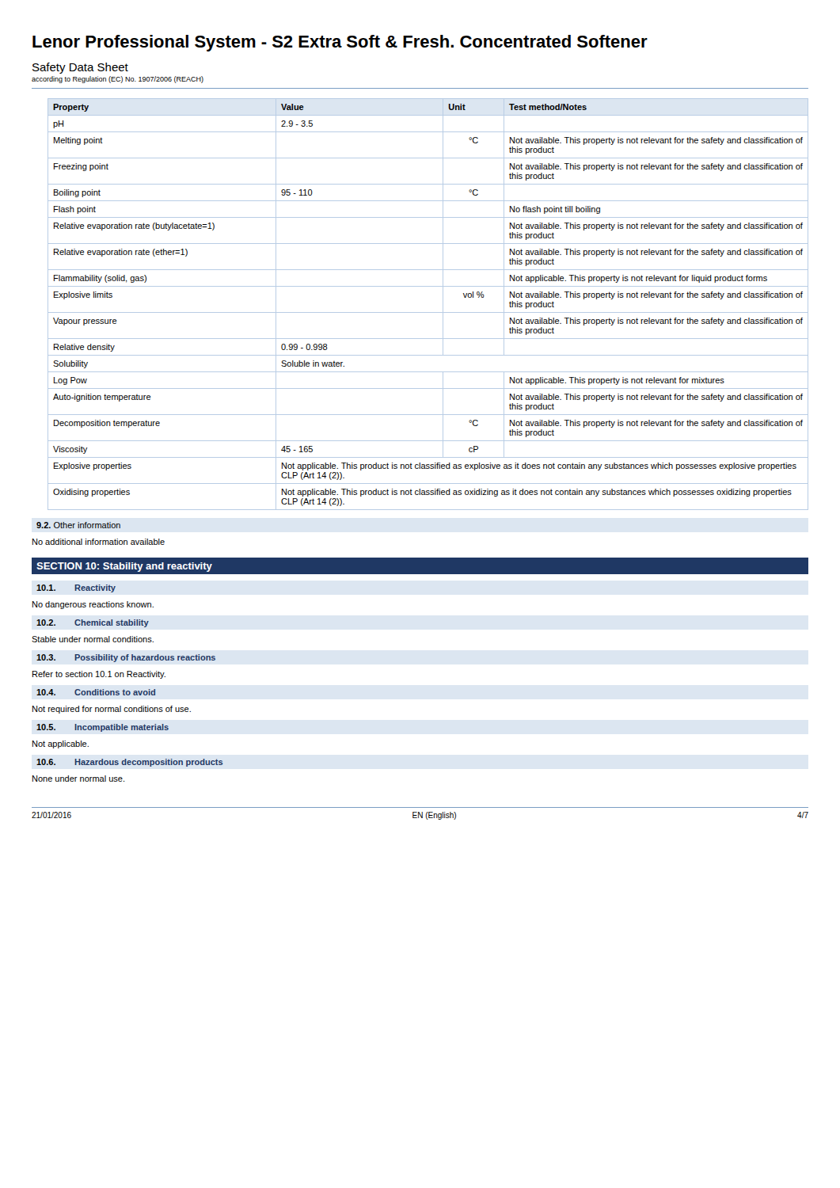Lenor Professional System - S2 Extra Soft & Fresh. Concentrated Softener
Safety Data Sheet
according to Regulation (EC) No. 1907/2006 (REACH)
| Property | Value | Unit | Test method/Notes |
| --- | --- | --- | --- |
| pH | 2.9 - 3.5 | | |
| Melting point | | °C | Not available. This property is not relevant for the safety and classification of this product |
| Freezing point | | | Not available. This property is not relevant for the safety and classification of this product |
| Boiling point | 95 - 110 | °C | |
| Flash point | | | No flash point till boiling |
| Relative evaporation rate (butylacetate=1) | | | Not available. This property is not relevant for the safety and classification of this product |
| Relative evaporation rate (ether=1) | | | Not available. This property is not relevant for the safety and classification of this product |
| Flammability (solid, gas) | | | Not applicable. This property is not relevant for liquid product forms |
| Explosive limits | | vol % | Not available. This property is not relevant for the safety and classification of this product |
| Vapour pressure | | | Not available. This property is not relevant for the safety and classification of this product |
| Relative density | 0.99 - 0.998 | | |
| Solubility | Soluble in water. |
| Log Pow | | | Not applicable. This property is not relevant for mixtures |
| Auto-ignition temperature | | | Not available. This property is not relevant for the safety and classification of this product |
| Decomposition temperature | | °C | Not available. This property is not relevant for the safety and classification of this product |
| Viscosity | 45 - 165 | cP | |
| Explosive properties | Not applicable. This product is not classified as explosive as it does not contain any substances which possesses explosive properties CLP (Art 14 (2)). |
| Oxidising properties | Not applicable. This product is not classified as oxidizing as it does not contain any substances which possesses oxidizing properties CLP (Art 14 (2)). |
9.2. Other information
No additional information available
SECTION 10: Stability and reactivity
10.1. Reactivity
No dangerous reactions known.
10.2. Chemical stability
Stable under normal conditions.
10.3. Possibility of hazardous reactions
Refer to section 10.1 on Reactivity.
10.4. Conditions to avoid
Not required for normal conditions of use.
10.5. Incompatible materials
Not applicable.
10.6. Hazardous decomposition products
None under normal use.
21/01/2016 EN (English) 4/7